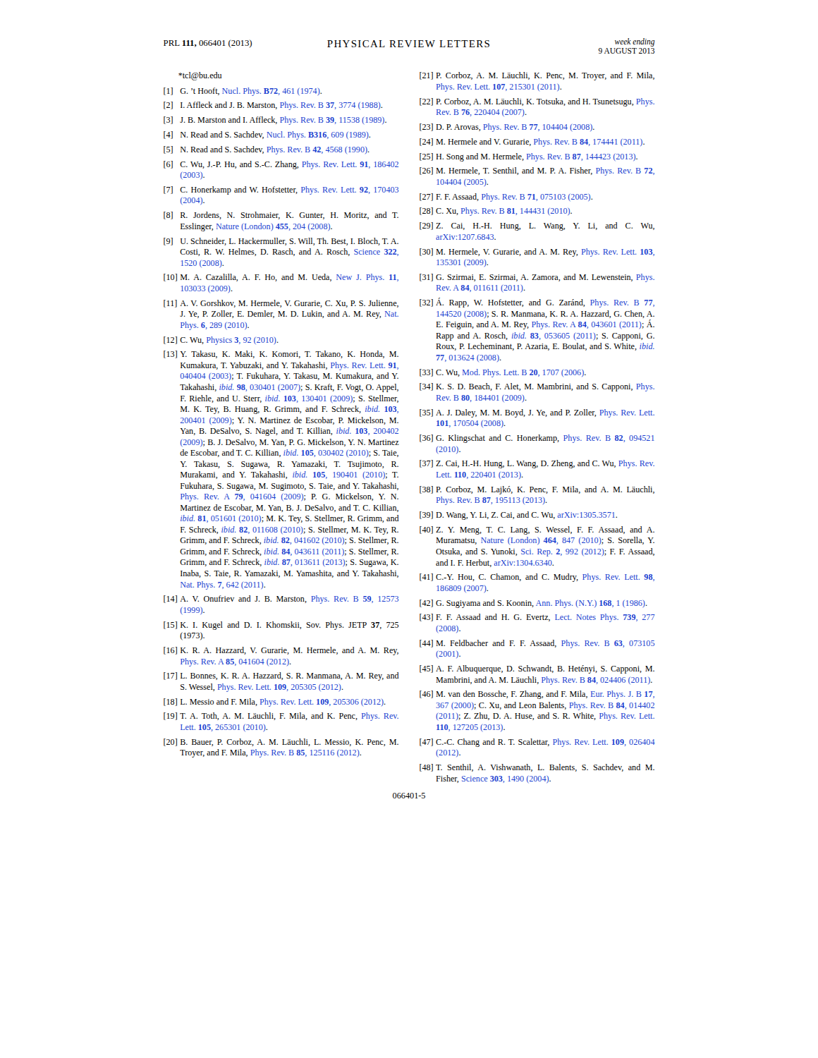PRL 111, 066401 (2013)
PHYSICAL REVIEW LETTERS
week ending
9 AUGUST 2013
*tcl@bu.edu
[1] G. ’t Hooft, Nucl. Phys. B72, 461 (1974).
[2] I. Affleck and J. B. Marston, Phys. Rev. B 37, 3774 (1988).
[3] J. B. Marston and I. Affleck, Phys. Rev. B 39, 11538 (1989).
[4] N. Read and S. Sachdev, Nucl. Phys. B316, 609 (1989).
[5] N. Read and S. Sachdev, Phys. Rev. B 42, 4568 (1990).
[6] C. Wu, J.-P. Hu, and S.-C. Zhang, Phys. Rev. Lett. 91, 186402 (2003).
[7] C. Honerkamp and W. Hofstetter, Phys. Rev. Lett. 92, 170403 (2004).
[8] R. Jordens, N. Strohmaier, K. Gunter, H. Moritz, and T. Esslinger, Nature (London) 455, 204 (2008).
[9] U. Schneider, L. Hackermuller, S. Will, Th. Best, I. Bloch, T. A. Costi, R. W. Helmes, D. Rasch, and A. Rosch, Science 322, 1520 (2008).
[10] M. A. Cazalilla, A. F. Ho, and M. Ueda, New J. Phys. 11, 103033 (2009).
[11] A. V. Gorshkov, M. Hermele, V. Gurarie, C. Xu, P. S. Julienne, J. Ye, P. Zoller, E. Demler, M. D. Lukin, and A. M. Rey, Nat. Phys. 6, 289 (2010).
[12] C. Wu, Physics 3, 92 (2010).
[13] Y. Takasu, K. Maki, K. Komori, T. Takano, K. Honda, M. Kumakura, T. Yabuzaki, and Y. Takahashi, Phys. Rev. Lett. 91, 040404 (2003); T. Fukuhara, Y. Takasu, M. Kumakura, and Y. Takahashi, ibid. 98, 030401 (2007); S. Kraft, F. Vogt, O. Appel, F. Riehle, and U. Sterr, ibid. 103, 130401 (2009); S. Stellmer, M. K. Tey, B. Huang, R. Grimm, and F. Schreck, ibid. 103, 200401 (2009); Y. N. Martinez de Escobar, P. Mickelson, M. Yan, B. DeSalvo, S. Nagel, and T. Killian, ibid. 103, 200402 (2009); B. J. DeSalvo, M. Yan, P. G. Mickelson, Y. N. Martinez de Escobar, and T. C. Killian, ibid. 105, 030402 (2010); S. Taie, Y. Takasu, S. Sugawa, R. Yamazaki, T. Tsujimoto, R. Murakami, and Y. Takahashi, ibid. 105, 190401 (2010); T. Fukuhara, S. Sugawa, M. Sugimoto, S. Taie, and Y. Takahashi, Phys. Rev. A 79, 041604 (2009); P. G. Mickelson, Y. N. Martinez de Escobar, M. Yan, B. J. DeSalvo, and T. C. Killian, ibid. 81, 051601 (2010); M. K. Tey, S. Stellmer, R. Grimm, and F. Schreck, ibid. 82, 011608 (2010); S. Stellmer, M. K. Tey, R. Grimm, and F. Schreck, ibid. 82, 041602 (2010); S. Stellmer, R. Grimm, and F. Schreck, ibid. 84, 043611 (2011); S. Stellmer, R. Grimm, and F. Schreck, ibid. 87, 013611 (2013); S. Sugawa, K. Inaba, S. Taie, R. Yamazaki, M. Yamashita, and Y. Takahashi, Nat. Phys. 7, 642 (2011).
[14] A. V. Onufriev and J. B. Marston, Phys. Rev. B 59, 12573 (1999).
[15] K. I. Kugel and D. I. Khomskii, Sov. Phys. JETP 37, 725 (1973).
[16] K. R. A. Hazzard, V. Gurarie, M. Hermele, and A. M. Rey, Phys. Rev. A 85, 041604 (2012).
[17] L. Bonnes, K. R. A. Hazzard, S. R. Manmana, A. M. Rey, and S. Wessel, Phys. Rev. Lett. 109, 205305 (2012).
[18] L. Messio and F. Mila, Phys. Rev. Lett. 109, 205306 (2012).
[19] T. A. Toth, A. M. Läuchli, F. Mila, and K. Penc, Phys. Rev. Lett. 105, 265301 (2010).
[20] B. Bauer, P. Corboz, A. M. Läuchli, L. Messio, K. Penc, M. Troyer, and F. Mila, Phys. Rev. B 85, 125116 (2012).
[21] P. Corboz, A. M. Läuchli, K. Penc, M. Troyer, and F. Mila, Phys. Rev. Lett. 107, 215301 (2011).
[22] P. Corboz, A. M. Läuchli, K. Totsuka, and H. Tsunetsugu, Phys. Rev. B 76, 220404 (2007).
[23] D. P. Arovas, Phys. Rev. B 77, 104404 (2008).
[24] M. Hermele and V. Gurarie, Phys. Rev. B 84, 174441 (2011).
[25] H. Song and M. Hermele, Phys. Rev. B 87, 144423 (2013).
[26] M. Hermele, T. Senthil, and M. P. A. Fisher, Phys. Rev. B 72, 104404 (2005).
[27] F. F. Assaad, Phys. Rev. B 71, 075103 (2005).
[28] C. Xu, Phys. Rev. B 81, 144431 (2010).
[29] Z. Cai, H.-H. Hung, L. Wang, Y. Li, and C. Wu, arXiv:1207.6843.
[30] M. Hermele, V. Gurarie, and A. M. Rey, Phys. Rev. Lett. 103, 135301 (2009).
[31] G. Szirmai, E. Szirmai, A. Zamora, and M. Lewenstein, Phys. Rev. A 84, 011611 (2011).
[32] Á. Rapp, W. Hofstetter, and G. Zaránd, Phys. Rev. B 77, 144520 (2008); S. R. Manmana, K. R. A. Hazzard, G. Chen, A. E. Feiguin, and A. M. Rey, Phys. Rev. A 84, 043601 (2011); Á. Rapp and A. Rosch, ibid. 83, 053605 (2011); S. Capponi, G. Roux, P. Lecheminant, P. Azaria, E. Boulat, and S. White, ibid. 77, 013624 (2008).
[33] C. Wu, Mod. Phys. Lett. B 20, 1707 (2006).
[34] K. S. D. Beach, F. Alet, M. Mambrini, and S. Capponi, Phys. Rev. B 80, 184401 (2009).
[35] A. J. Daley, M. M. Boyd, J. Ye, and P. Zoller, Phys. Rev. Lett. 101, 170504 (2008).
[36] G. Klingschat and C. Honerkamp, Phys. Rev. B 82, 094521 (2010).
[37] Z. Cai, H.-H. Hung, L. Wang, D. Zheng, and C. Wu, Phys. Rev. Lett. 110, 220401 (2013).
[38] P. Corboz, M. Lajkó, K. Penc, F. Mila, and A. M. Läuchli, Phys. Rev. B 87, 195113 (2013).
[39] D. Wang, Y. Li, Z. Cai, and C. Wu, arXiv:1305.3571.
[40] Z. Y. Meng, T. C. Lang, S. Wessel, F. F. Assaad, and A. Muramatsu, Nature (London) 464, 847 (2010); S. Sorella, Y. Otsuka, and S. Yunoki, Sci. Rep. 2, 992 (2012); F. F. Assaad, and I. F. Herbut, arXiv:1304.6340.
[41] C.-Y. Hou, C. Chamon, and C. Mudry, Phys. Rev. Lett. 98, 186809 (2007).
[42] G. Sugiyama and S. Koonin, Ann. Phys. (N.Y.) 168, 1 (1986).
[43] F. F. Assaad and H. G. Evertz, Lect. Notes Phys. 739, 277 (2008).
[44] M. Feldbacher and F. F. Assaad, Phys. Rev. B 63, 073105 (2001).
[45] A. F. Albuquerque, D. Schwandt, B. Hetényi, S. Capponi, M. Mambrini, and A. M. Läuchli, Phys. Rev. B 84, 024406 (2011).
[46] M. van den Bossche, F. Zhang, and F. Mila, Eur. Phys. J. B 17, 367 (2000); C. Xu, and Leon Balents, Phys. Rev. B 84, 014402 (2011); Z. Zhu, D. A. Huse, and S. R. White, Phys. Rev. Lett. 110, 127205 (2013).
[47] C.-C. Chang and R. T. Scalettar, Phys. Rev. Lett. 109, 026404 (2012).
[48] T. Senthil, A. Vishwanath, L. Balents, S. Sachdev, and M. Fisher, Science 303, 1490 (2004).
066401-5